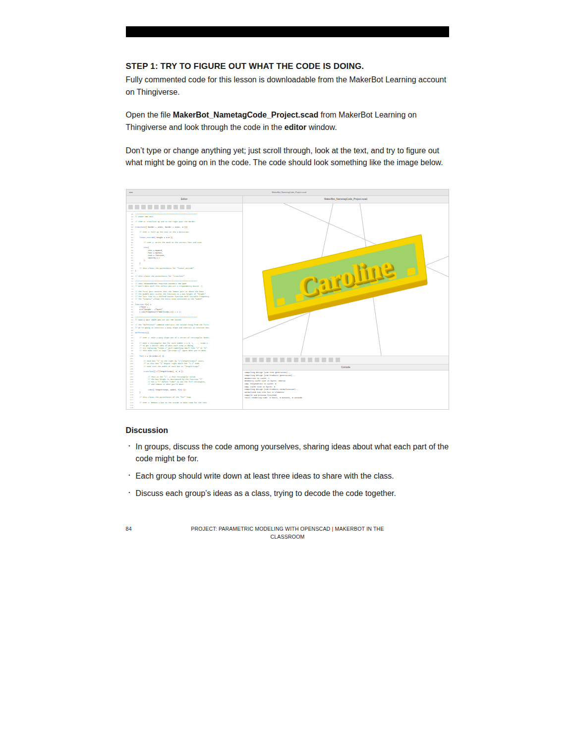Step 1: Try to figure out what the code is doing.
Fully commented code for this lesson is downloadable from the MakerBot Learning account on Thingiverse.
Open the file MakerBot_NametagCode_Project.scad from MakerBot Learning on Thingiverse and look through the code in the editor window.
Don’t type or change anything yet; just scroll through, look at the text, and try to figure out what might be going on in the code. The code should look something like the image below.
●●●MakerBot_NametagCode_Project.scad
Editor
45////////////////////////////////////////////////////////// 46// PRINT THE TEXT 47 48// STEP 3: Translate up and to the right past the border. 49 50 translate([ border + inset, border + inset, 0 ]){ 51 52 // STEP 2: Pull up the text in the z-direction. 53 54 linear_extrude( height = 0.5 ){ 55 56 // STEP 1: Write the word in the correct font and size. 57 58 text( 59 text = myword, 60 font = myfont, 61 size = fontsize, 62 spacing = 1 63 ); 64 } 65 66 // This closes the parenthesis for "linear_extrude". 67} 68 69// This closes the parenthesis for "translate". 70 71////////////////////////////////////////////////////////// 72// THIS TRIGONOMETRIC FUNCTION CONTROLS THE WAVE 73// Don't mess with this unless you are a trigonometry master :) 74 75// The first part ensures that the lowest part is above the base. 76// The middle part scales the function to a max height of "height". 77// The last line is a shifted cosine function with variable frequency. 78// The "scope=1" allows the extra step contained in the "width". 79 80 function f(x) = 81 2*base + 82 0.5*(height - 2*base)* 83 ( cos(frequency*x*360/(steps-1)) + 1 ); 84 85////////////////////////////////////////////////////////// 86// MAKE A WAVY SHAPE AND CUT OUT THE INSIDE 87 88// The "difference" command subtracts the second thing from the first. 89// We're going to construct a wavy shape and subtract an interior box. 90 91 difference(){ 92 93 // STEP 1: Make a wavy shape out of a series of rectangular boxes. 94 95 // Make a rectangular box for each number i = 0, 1, ..., steps-1. 96 // To get a better idea of what each step is doing, 97 // try replacing "steps-1" with something small like "4" or "8". 98 // Then make sure it says "[0:steps-1]" again when you're done. 99 100 for( i = [0:steps-1] ){ 101 102 // Move box "i" to the right by "i*(length/steps)" units, 103 // so that box "i" begins right where box "i-1" ends. 104 // Make sure the width of each box is "length/steps". 105 106 translate([ i*(length/steps), 0, 0 ]) 107 108 // This is the "i", a thin rectangular solid. 109 // The box height is determined by the function "f". 110 // Put a "#" before "cube" to see the full rectangles, 111 // and remove it when you're done. 112 113 cube([ length/steps, width, f(i) ]); 114 } 115 116 // This closes the parentheses of the "for" loop. 117 118 // STEP 2: Remove a box on the inside to make room for the text. 119 120
MakerBot_NametagCode_Project.scad
Caroline
Console Compiling design (CSG Tree generation)... Compiling design (CSG Products generation)... Geometries in cache: 7 Geometry cache size in bytes: 308729 CGAL Polyhedrons in cache: 0 CGAL cache size in bytes: 0 Compiling design (CSG Products normalization)... Normalized CSG tree has 17 elements Compile and preview finished. Total rendering time: 0 hours, 0 minutes, 0 seconds
Discussion
In groups, discuss the code among yourselves, sharing ideas about what each part of the code might be for.
Each group should write down at least three ideas to share with the class.
Discuss each group’s ideas as a class, trying to decode the code together.
84
Project: Parametric Modeling with OpenSCAD | MakerBot in the Classroom